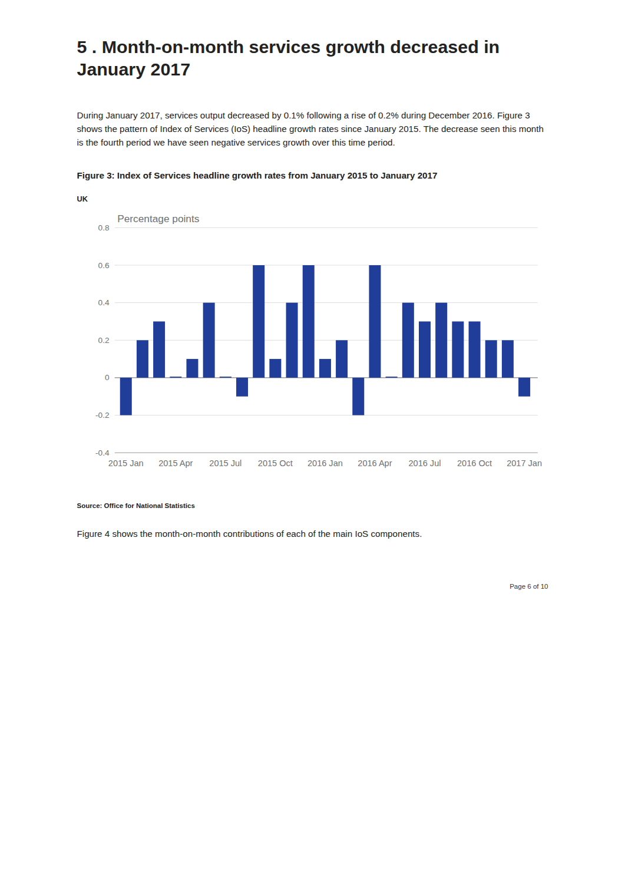5 . Month-on-month services growth decreased in January 2017
During January 2017, services output decreased by 0.1% following a rise of 0.2% during December 2016. Figure 3 shows the pattern of Index of Services (IoS) headline growth rates since January 2015. The decrease seen this month is the fourth period we have seen negative services growth over this time period.
Figure 3: Index of Services headline growth rates from January 2015 to January 2017
UK
Percentage points 0.8 0.6 0.4 0.2 0 -0.2 -0.4 2015 Jan 2015 Apr 2015 Jul 2015 Oct 2016 Jan 2016 Apr 2016 Jul 2016 Oct 2017 Jan
Source: Office for National Statistics
Figure 4 shows the month-on-month contributions of each of the main IoS components.
Page 6 of 10